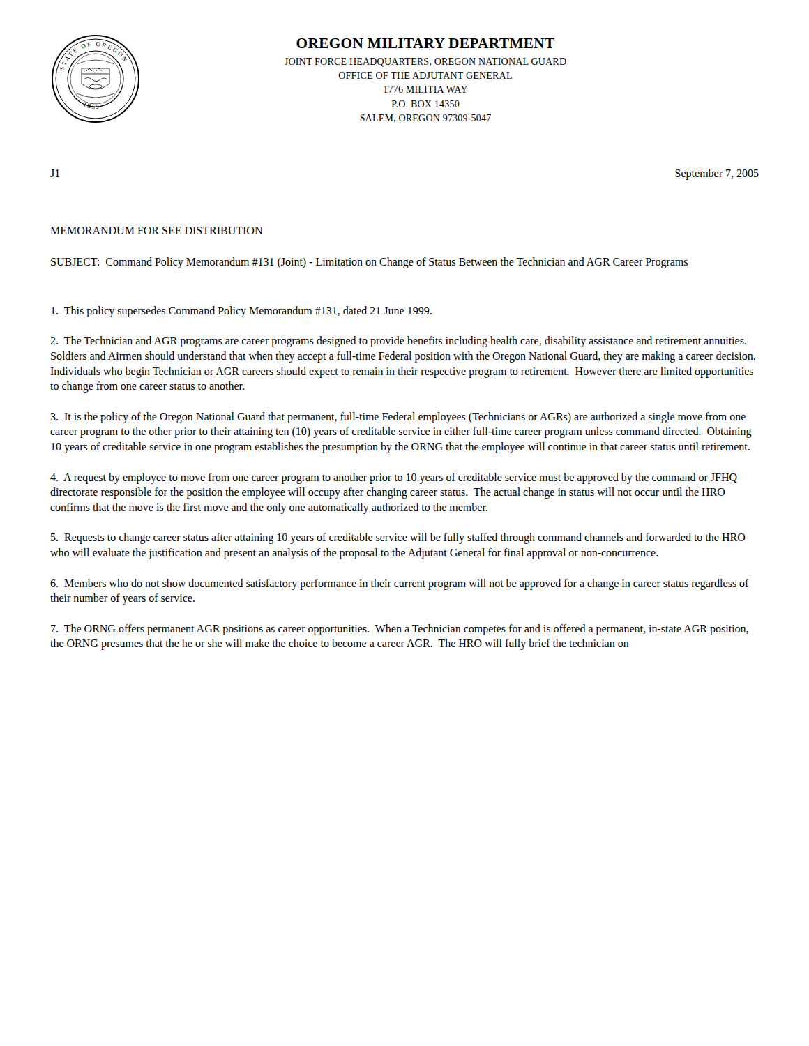STATE OF OREGON 1859
OREGON MILITARY DEPARTMENT
JOINT FORCE HEADQUARTERS, OREGON NATIONAL GUARD
OFFICE OF THE ADJUTANT GENERAL
1776 MILITIA WAY
P.O. BOX 14350
SALEM, OREGON 97309-5047
J1
September 7, 2005
MEMORANDUM FOR SEE DISTRIBUTION
SUBJECT: Command Policy Memorandum #131 (Joint) - Limitation on Change of Status Between the Technician and AGR Career Programs
1. This policy supersedes Command Policy Memorandum #131, dated 21 June 1999.
2. The Technician and AGR programs are career programs designed to provide benefits including health care, disability assistance and retirement annuities. Soldiers and Airmen should understand that when they accept a full-time Federal position with the Oregon National Guard, they are making a career decision. Individuals who begin Technician or AGR careers should expect to remain in their respective program to retirement. However there are limited opportunities to change from one career status to another.
3. It is the policy of the Oregon National Guard that permanent, full-time Federal employees (Technicians or AGRs) are authorized a single move from one career program to the other prior to their attaining ten (10) years of creditable service in either full-time career program unless command directed. Obtaining 10 years of creditable service in one program establishes the presumption by the ORNG that the employee will continue in that career status until retirement.
4. A request by employee to move from one career program to another prior to 10 years of creditable service must be approved by the command or JFHQ directorate responsible for the position the employee will occupy after changing career status. The actual change in status will not occur until the HRO confirms that the move is the first move and the only one automatically authorized to the member.
5. Requests to change career status after attaining 10 years of creditable service will be fully staffed through command channels and forwarded to the HRO who will evaluate the justification and present an analysis of the proposal to the Adjutant General for final approval or non-concurrence.
6. Members who do not show documented satisfactory performance in their current program will not be approved for a change in career status regardless of their number of years of service.
7. The ORNG offers permanent AGR positions as career opportunities. When a Technician competes for and is offered a permanent, in-state AGR position, the ORNG presumes that the he or she will make the choice to become a career AGR. The HRO will fully brief the technician on